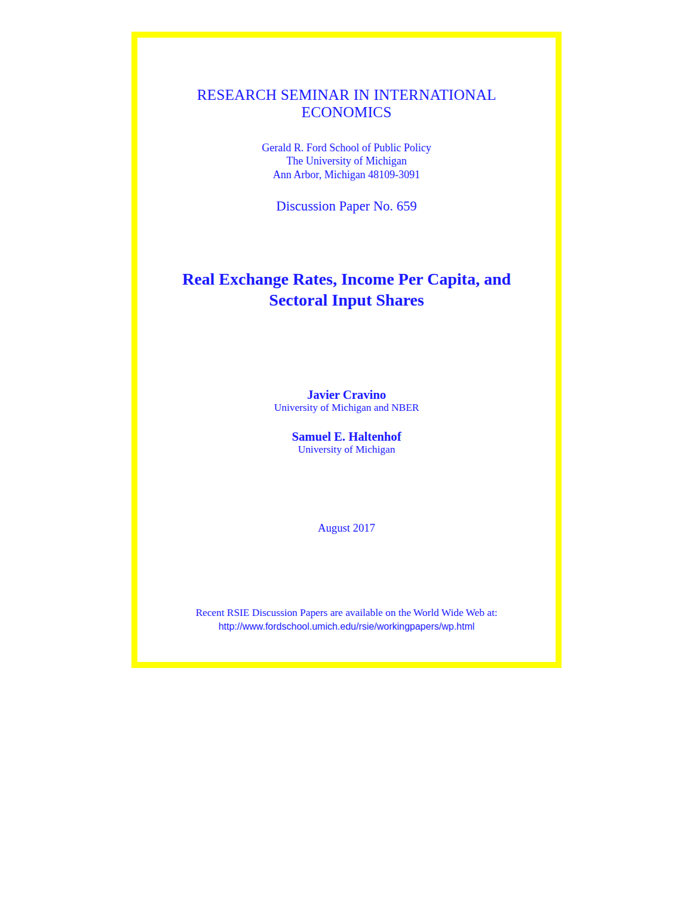RESEARCH SEMINAR IN INTERNATIONAL ECONOMICS
Gerald R. Ford School of Public Policy
The University of Michigan
Ann Arbor, Michigan 48109-3091
Discussion Paper No. 659
Real Exchange Rates, Income Per Capita, and
Sectoral Input Shares
Javier Cravino
University of Michigan and NBER
Samuel E. Haltenhof
University of Michigan
August 2017
Recent RSIE Discussion Papers are available on the World Wide Web at:
http://www.fordschool.umich.edu/rsie/workingpapers/wp.html